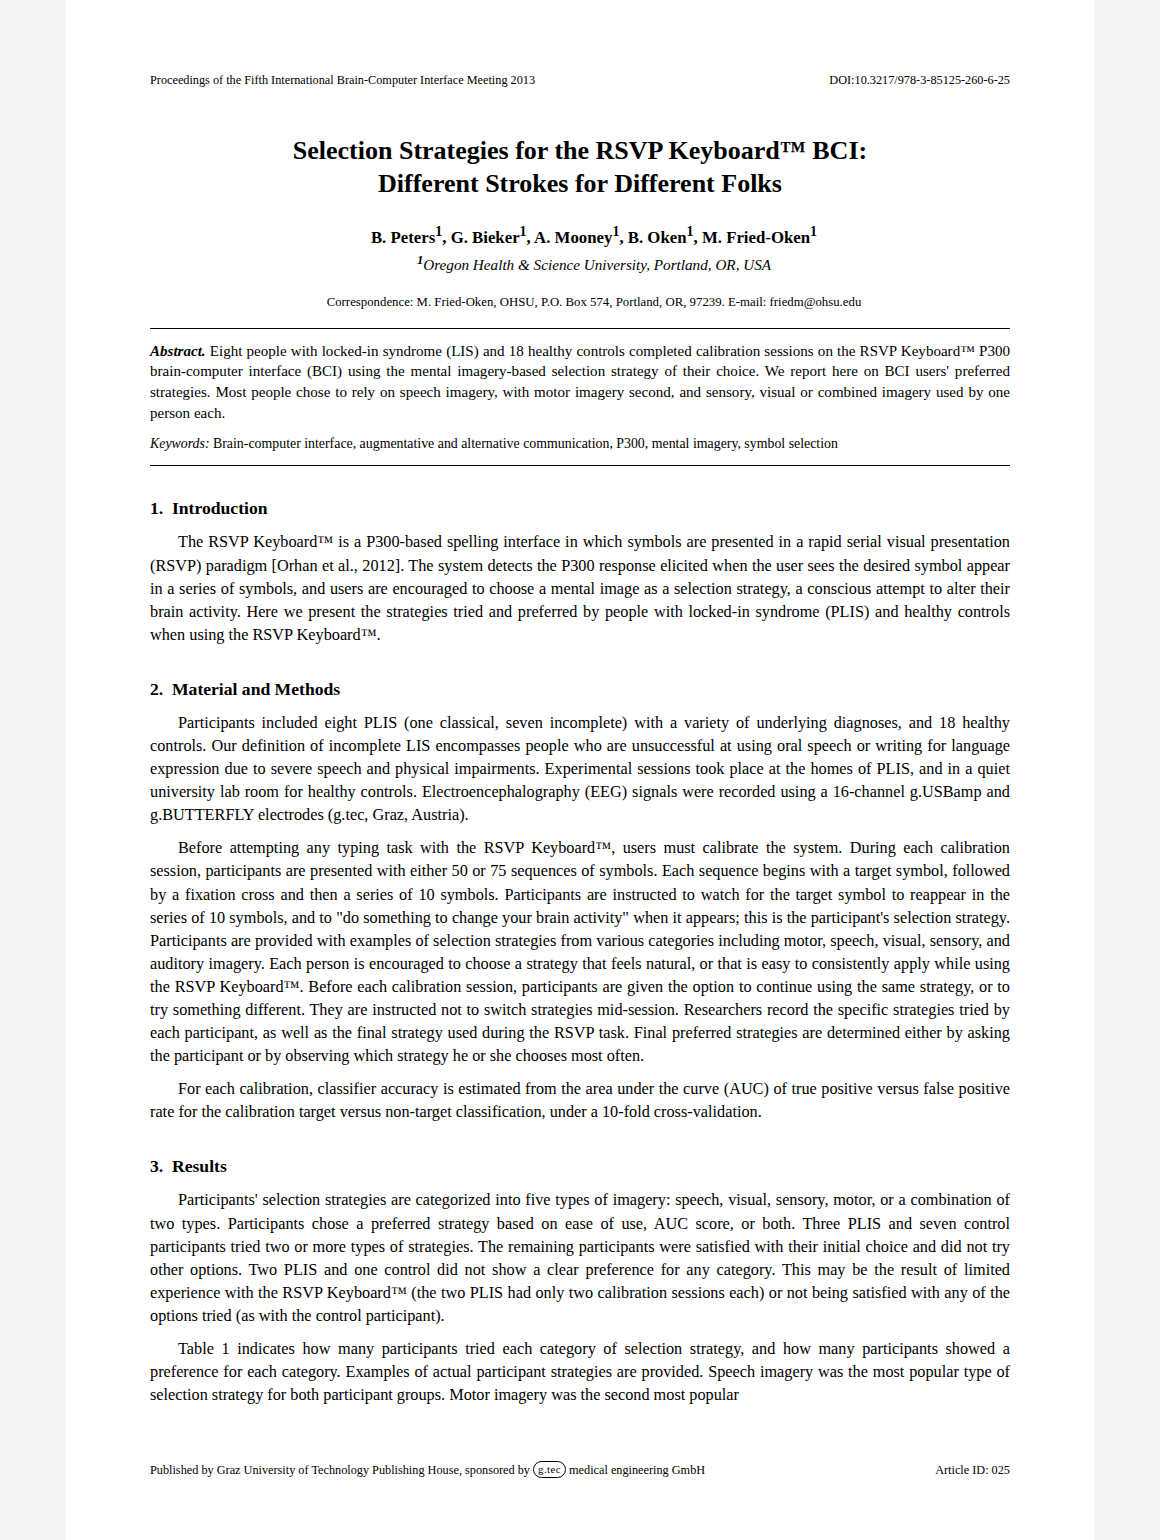Proceedings of the Fifth International Brain-Computer Interface Meeting 2013 DOI:10.3217/978-3-85125-260-6-25
Selection Strategies for the RSVP Keyboard™ BCI:
Different Strokes for Different Folks
B. Peters1, G. Bieker1, A. Mooney1, B. Oken1, M. Fried-Oken1
1Oregon Health & Science University, Portland, OR, USA
Correspondence: M. Fried-Oken, OHSU, P.O. Box 574, Portland, OR, 97239. E-mail: friedm@ohsu.edu
Abstract. Eight people with locked-in syndrome (LIS) and 18 healthy controls completed calibration sessions on the RSVP Keyboard™ P300 brain-computer interface (BCI) using the mental imagery-based selection strategy of their choice. We report here on BCI users' preferred strategies. Most people chose to rely on speech imagery, with motor imagery second, and sensory, visual or combined imagery used by one person each.
Keywords: Brain-computer interface, augmentative and alternative communication, P300, mental imagery, symbol selection
1. Introduction
The RSVP Keyboard™ is a P300-based spelling interface in which symbols are presented in a rapid serial visual presentation (RSVP) paradigm [Orhan et al., 2012]. The system detects the P300 response elicited when the user sees the desired symbol appear in a series of symbols, and users are encouraged to choose a mental image as a selection strategy, a conscious attempt to alter their brain activity. Here we present the strategies tried and preferred by people with locked-in syndrome (PLIS) and healthy controls when using the RSVP Keyboard™.
2. Material and Methods
Participants included eight PLIS (one classical, seven incomplete) with a variety of underlying diagnoses, and 18 healthy controls. Our definition of incomplete LIS encompasses people who are unsuccessful at using oral speech or writing for language expression due to severe speech and physical impairments. Experimental sessions took place at the homes of PLIS, and in a quiet university lab room for healthy controls. Electroencephalography (EEG) signals were recorded using a 16-channel g.USBamp and g.BUTTERFLY electrodes (g.tec, Graz, Austria).
Before attempting any typing task with the RSVP Keyboard™, users must calibrate the system. During each calibration session, participants are presented with either 50 or 75 sequences of symbols. Each sequence begins with a target symbol, followed by a fixation cross and then a series of 10 symbols. Participants are instructed to watch for the target symbol to reappear in the series of 10 symbols, and to "do something to change your brain activity" when it appears; this is the participant's selection strategy. Participants are provided with examples of selection strategies from various categories including motor, speech, visual, sensory, and auditory imagery. Each person is encouraged to choose a strategy that feels natural, or that is easy to consistently apply while using the RSVP Keyboard™. Before each calibration session, participants are given the option to continue using the same strategy, or to try something different. They are instructed not to switch strategies mid-session. Researchers record the specific strategies tried by each participant, as well as the final strategy used during the RSVP task. Final preferred strategies are determined either by asking the participant or by observing which strategy he or she chooses most often.
For each calibration, classifier accuracy is estimated from the area under the curve (AUC) of true positive versus false positive rate for the calibration target versus non-target classification, under a 10-fold cross-validation.
3. Results
Participants' selection strategies are categorized into five types of imagery: speech, visual, sensory, motor, or a combination of two types. Participants chose a preferred strategy based on ease of use, AUC score, or both. Three PLIS and seven control participants tried two or more types of strategies. The remaining participants were satisfied with their initial choice and did not try other options. Two PLIS and one control did not show a clear preference for any category. This may be the result of limited experience with the RSVP Keyboard™ (the two PLIS had only two calibration sessions each) or not being satisfied with any of the options tried (as with the control participant).
Table 1 indicates how many participants tried each category of selection strategy, and how many participants showed a preference for each category. Examples of actual participant strategies are provided. Speech imagery was the most popular type of selection strategy for both participant groups. Motor imagery was the second most popular
Published by Graz University of Technology Publishing House, sponsored by g.tec medical engineering GmbH Article ID: 025